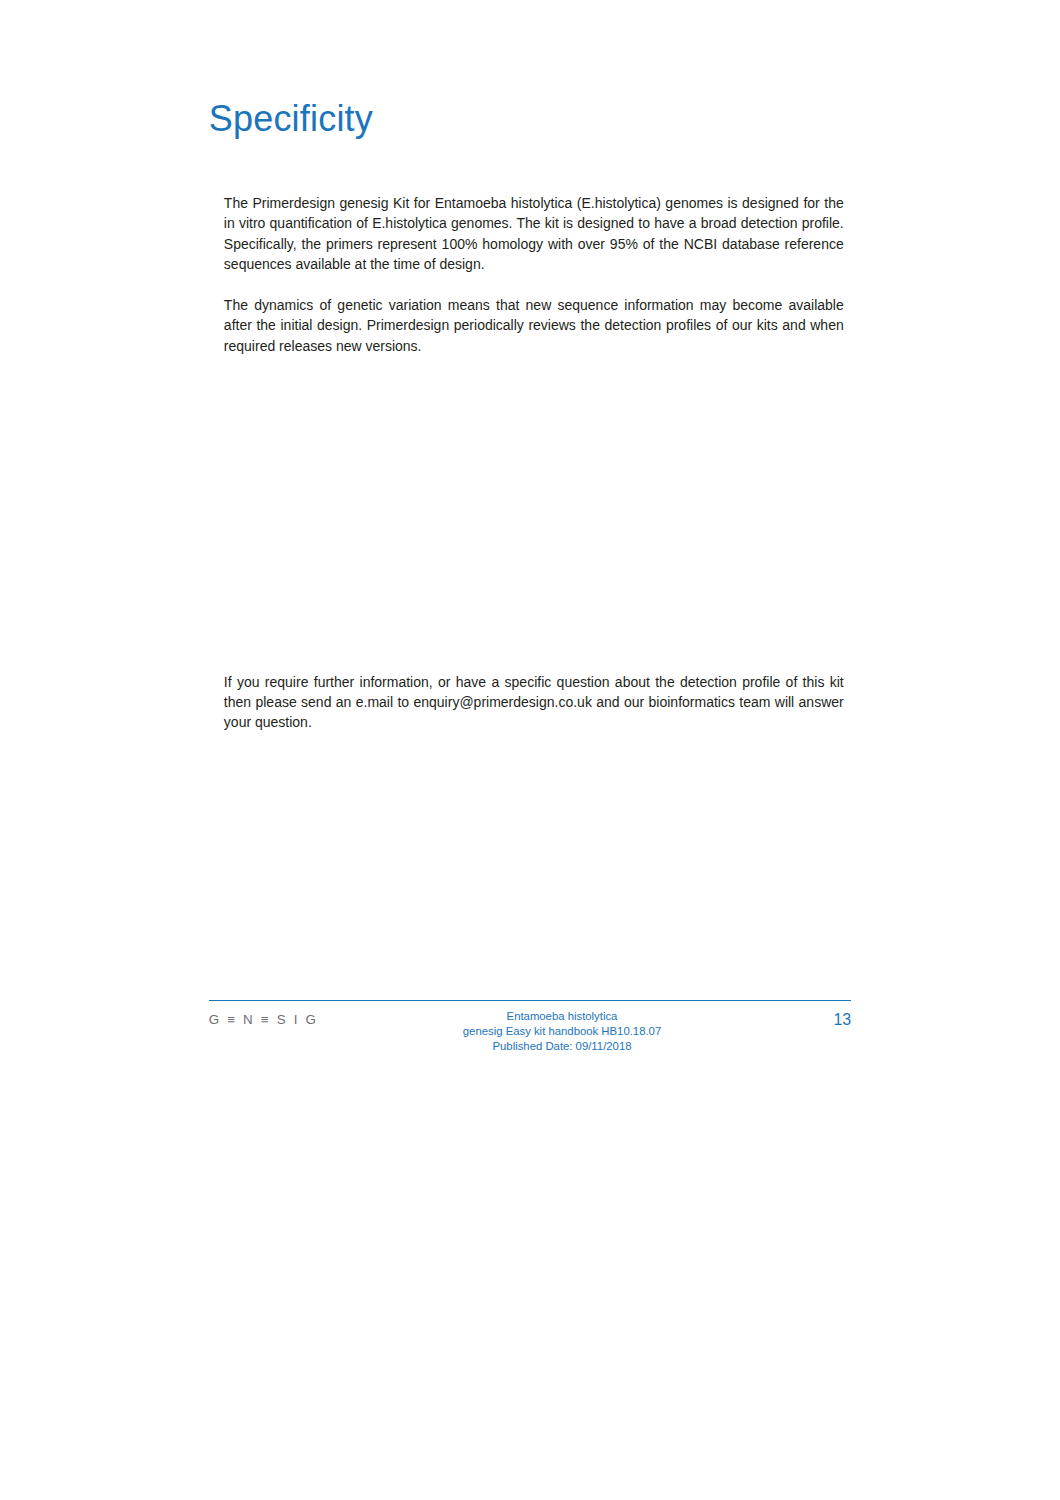Specificity
The Primerdesign genesig Kit for Entamoeba histolytica (E.histolytica) genomes is designed for the in vitro quantification of E.histolytica genomes. The kit is designed to have a broad detection profile. Specifically, the primers represent 100% homology with over 95% of the NCBI database reference sequences available at the time of design.
The dynamics of genetic variation means that new sequence information may become available after the initial design. Primerdesign periodically reviews the detection profiles of our kits and when required releases new versions.
If you require further information, or have a specific question about the detection profile of this kit then please send an e.mail to enquiry@primerdesign.co.uk and our bioinformatics team will answer your question.
G ≡ N ≡ S I G
Entamoeba histolytica
genesig Easy kit handbook HB10.18.07
Published Date: 09/11/2018
13